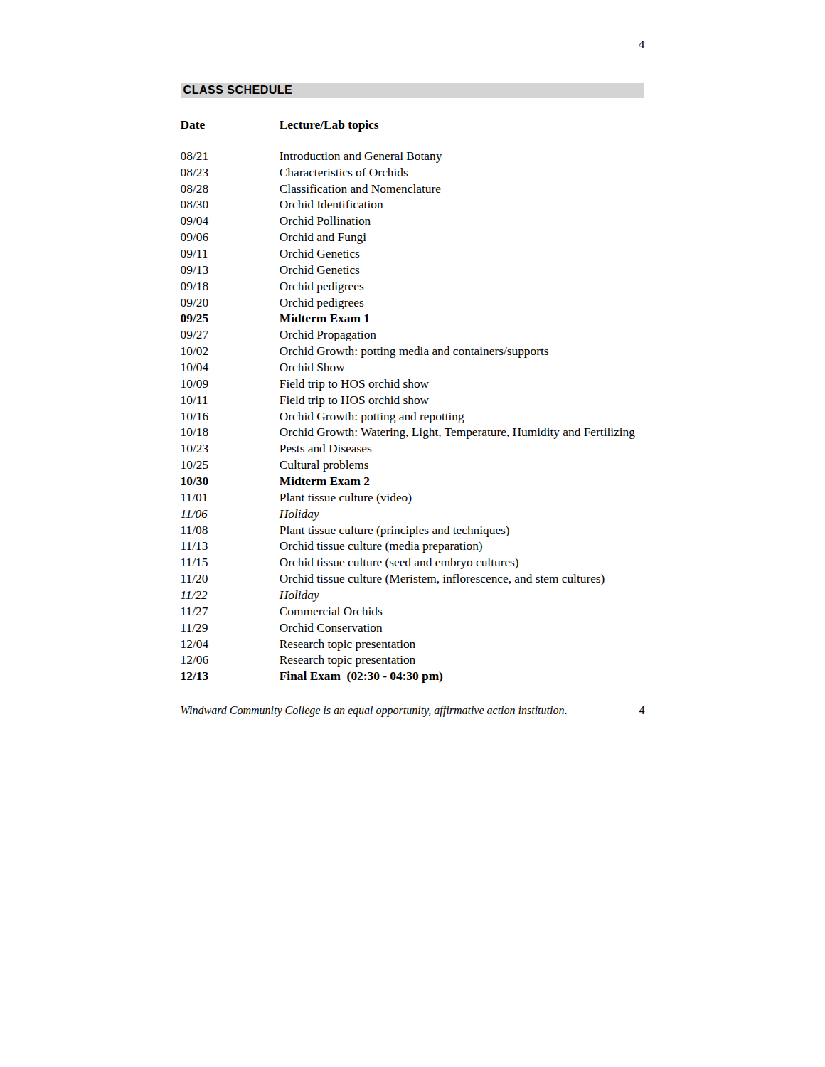4
CLASS SCHEDULE
| Date | Lecture/Lab topics |
| 08/21 | Introduction and General Botany |
| 08/23 | Characteristics of Orchids |
| 08/28 | Classification and Nomenclature |
| 08/30 | Orchid Identification |
| 09/04 | Orchid Pollination |
| 09/06 | Orchid and Fungi |
| 09/11 | Orchid Genetics |
| 09/13 | Orchid Genetics |
| 09/18 | Orchid pedigrees |
| 09/20 | Orchid pedigrees |
| 09/25 | Midterm Exam 1 |
| 09/27 | Orchid Propagation |
| 10/02 | Orchid Growth: potting media and containers/supports |
| 10/04 | Orchid Show |
| 10/09 | Field trip to HOS orchid show |
| 10/11 | Field trip to HOS orchid show |
| 10/16 | Orchid Growth: potting and repotting |
| 10/18 | Orchid Growth: Watering, Light, Temperature, Humidity and Fertilizing |
| 10/23 | Pests and Diseases |
| 10/25 | Cultural problems |
| 10/30 | Midterm Exam 2 |
| 11/01 | Plant tissue culture (video) |
| 11/06 | Holiday |
| 11/08 | Plant tissue culture (principles and techniques) |
| 11/13 | Orchid tissue culture (media preparation) |
| 11/15 | Orchid tissue culture (seed and embryo cultures) |
| 11/20 | Orchid tissue culture (Meristem, inflorescence, and stem cultures) |
| 11/22 | Holiday |
| 11/27 | Commercial Orchids |
| 11/29 | Orchid Conservation |
| 12/04 | Research topic presentation |
| 12/06 | Research topic presentation |
| 12/13 | Final Exam (02:30 - 04:30 pm) |
Windward Community College is an equal opportunity, affirmative action institution. 4